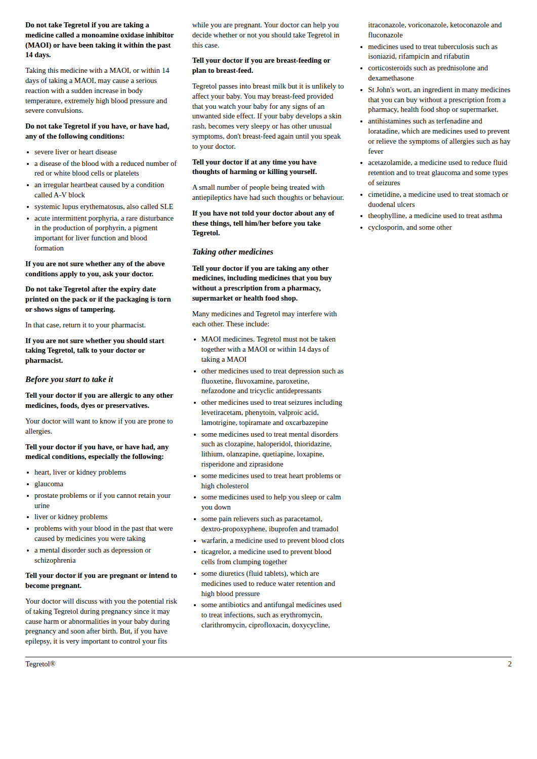Do not take Tegretol if you are taking a medicine called a monoamine oxidase inhibitor (MAOI) or have been taking it within the past 14 days.
Taking this medicine with a MAOI, or within 14 days of taking a MAOI, may cause a serious reaction with a sudden increase in body temperature, extremely high blood pressure and severe convulsions.
Do not take Tegretol if you have, or have had, any of the following conditions:
severe liver or heart disease
a disease of the blood with a reduced number of red or white blood cells or platelets
an irregular heartbeat caused by a condition called A-V block
systemic lupus erythematosus, also called SLE
acute intermittent porphyria, a rare disturbance in the production of porphyrin, a pigment important for liver function and blood formation
If you are not sure whether any of the above conditions apply to you, ask your doctor.
Do not take Tegretol after the expiry date printed on the pack or if the packaging is torn or shows signs of tampering.
In that case, return it to your pharmacist.
If you are not sure whether you should start taking Tegretol, talk to your doctor or pharmacist.
Before you start to take it
Tell your doctor if you are allergic to any other medicines, foods, dyes or preservatives.
Your doctor will want to know if you are prone to allergies.
Tell your doctor if you have, or have had, any medical conditions, especially the following:
heart, liver or kidney problems
glaucoma
prostate problems or if you cannot retain your urine
liver or kidney problems
problems with your blood in the past that were caused by medicines you were taking
a mental disorder such as depression or schizophrenia
Tell your doctor if you are pregnant or intend to become pregnant.
Your doctor will discuss with you the potential risk of taking Tegretol during pregnancy since it may cause harm or abnormalities in your baby during pregnancy and soon after birth. But, if you have epilepsy, it is very important to control your fits while you are pregnant. Your doctor can help you decide whether or not you should take Tegretol in this case.
Tell your doctor if you are breast-feeding or plan to breast-feed.
Tegretol passes into breast milk but it is unlikely to affect your baby. You may breast-feed provided that you watch your baby for any signs of an unwanted side effect. If your baby develops a skin rash, becomes very sleepy or has other unusual symptoms, don't breast-feed again until you speak to your doctor.
Tell your doctor if at any time you have thoughts of harming or killing yourself.
A small number of people being treated with antiepileptics have had such thoughts or behaviour.
If you have not told your doctor about any of these things, tell him/her before you take Tegretol.
Taking other medicines
Tell your doctor if you are taking any other medicines, including medicines that you buy without a prescription from a pharmacy, supermarket or health food shop.
Many medicines and Tegretol may interfere with each other. These include:
MAOI medicines. Tegretol must not be taken together with a MAOI or within 14 days of taking a MAOI
other medicines used to treat depression such as fluoxetine, fluvoxamine, paroxetine, nefazodone and tricyclic antidepressants
other medicines used to treat seizures including levetiracetam, phenytoin, valproic acid, lamotrigine, topiramate and oxcarbazepine
some medicines used to treat mental disorders such as clozapine, haloperidol, thioridazine, lithium, olanzapine, quetiapine, loxapine, risperidone and ziprasidone
some medicines used to treat heart problems or high cholesterol
some medicines used to help you sleep or calm you down
some pain relievers such as paracetamol, dextro-propoxyphene, ibuprofen and tramadol
warfarin, a medicine used to prevent blood clots
ticagrelor, a medicine used to prevent blood cells from clumping together
some diuretics (fluid tablets), which are medicines used to reduce water retention and high blood pressure
some antibiotics and antifungal medicines used to treat infections, such as erythromycin, clarithromycin, ciprofloxacin, doxycycline, itraconazole, voriconazole, ketoconazole and fluconazole
medicines used to treat tuberculosis such as isoniazid, rifampicin and rifabutin
corticosteroids such as prednisolone and dexamethasone
St John's wort, an ingredient in many medicines that you can buy without a prescription from a pharmacy, health food shop or supermarket.
antihistamines such as terfenadine and loratadine, which are medicines used to prevent or relieve the symptoms of allergies such as hay fever
acetazolamide, a medicine used to reduce fluid retention and to treat glaucoma and some types of seizures
cimetidine, a medicine used to treat stomach or duodenal ulcers
theophylline, a medicine used to treat asthma
cyclosporin, and some other
Tegretol® 2